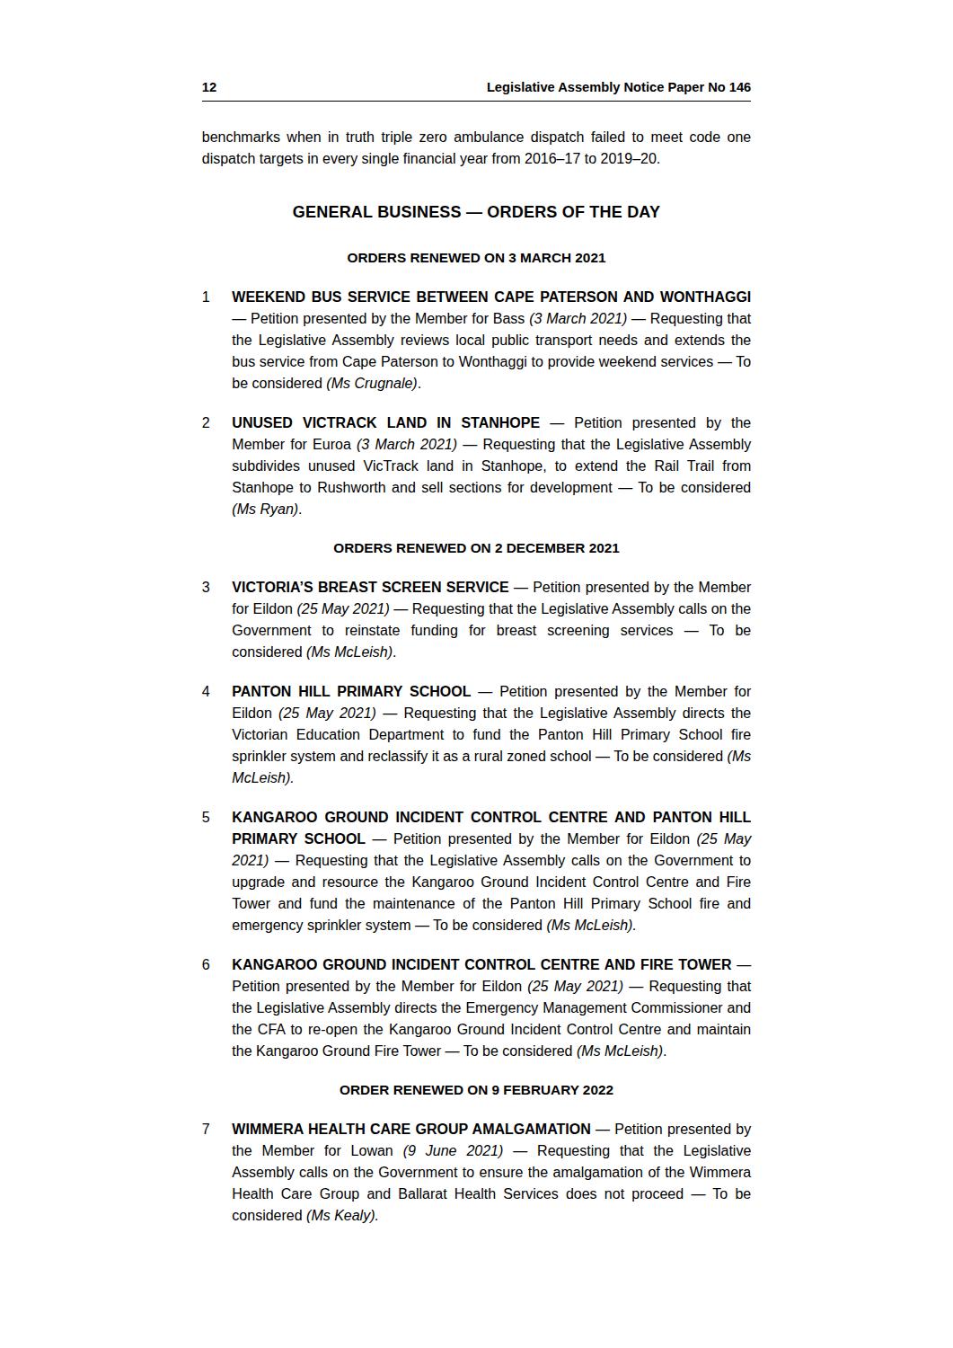12 Legislative Assembly Notice Paper No 146
benchmarks when in truth triple zero ambulance dispatch failed to meet code one dispatch targets in every single financial year from 2016–17 to 2019–20.
GENERAL BUSINESS — ORDERS OF THE DAY
ORDERS RENEWED ON 3 MARCH 2021
1 WEEKEND BUS SERVICE BETWEEN CAPE PATERSON AND WONTHAGGI — Petition presented by the Member for Bass (3 March 2021) — Requesting that the Legislative Assembly reviews local public transport needs and extends the bus service from Cape Paterson to Wonthaggi to provide weekend services — To be considered (Ms Crugnale).
2 UNUSED VICTRACK LAND IN STANHOPE — Petition presented by the Member for Euroa (3 March 2021) — Requesting that the Legislative Assembly subdivides unused VicTrack land in Stanhope, to extend the Rail Trail from Stanhope to Rushworth and sell sections for development — To be considered (Ms Ryan).
ORDERS RENEWED ON 2 DECEMBER 2021
3 VICTORIA’S BREAST SCREEN SERVICE — Petition presented by the Member for Eildon (25 May 2021) — Requesting that the Legislative Assembly calls on the Government to reinstate funding for breast screening services — To be considered (Ms McLeish).
4 PANTON HILL PRIMARY SCHOOL — Petition presented by the Member for Eildon (25 May 2021) — Requesting that the Legislative Assembly directs the Victorian Education Department to fund the Panton Hill Primary School fire sprinkler system and reclassify it as a rural zoned school — To be considered (Ms McLeish).
5 KANGAROO GROUND INCIDENT CONTROL CENTRE AND PANTON HILL PRIMARY SCHOOL — Petition presented by the Member for Eildon (25 May 2021) — Requesting that the Legislative Assembly calls on the Government to upgrade and resource the Kangaroo Ground Incident Control Centre and Fire Tower and fund the maintenance of the Panton Hill Primary School fire and emergency sprinkler system — To be considered (Ms McLeish).
6 KANGAROO GROUND INCIDENT CONTROL CENTRE AND FIRE TOWER — Petition presented by the Member for Eildon (25 May 2021) — Requesting that the Legislative Assembly directs the Emergency Management Commissioner and the CFA to re-open the Kangaroo Ground Incident Control Centre and maintain the Kangaroo Ground Fire Tower — To be considered (Ms McLeish).
ORDER RENEWED ON 9 FEBRUARY 2022
7 WIMMERA HEALTH CARE GROUP AMALGAMATION — Petition presented by the Member for Lowan (9 June 2021) — Requesting that the Legislative Assembly calls on the Government to ensure the amalgamation of the Wimmera Health Care Group and Ballarat Health Services does not proceed — To be considered (Ms Kealy).